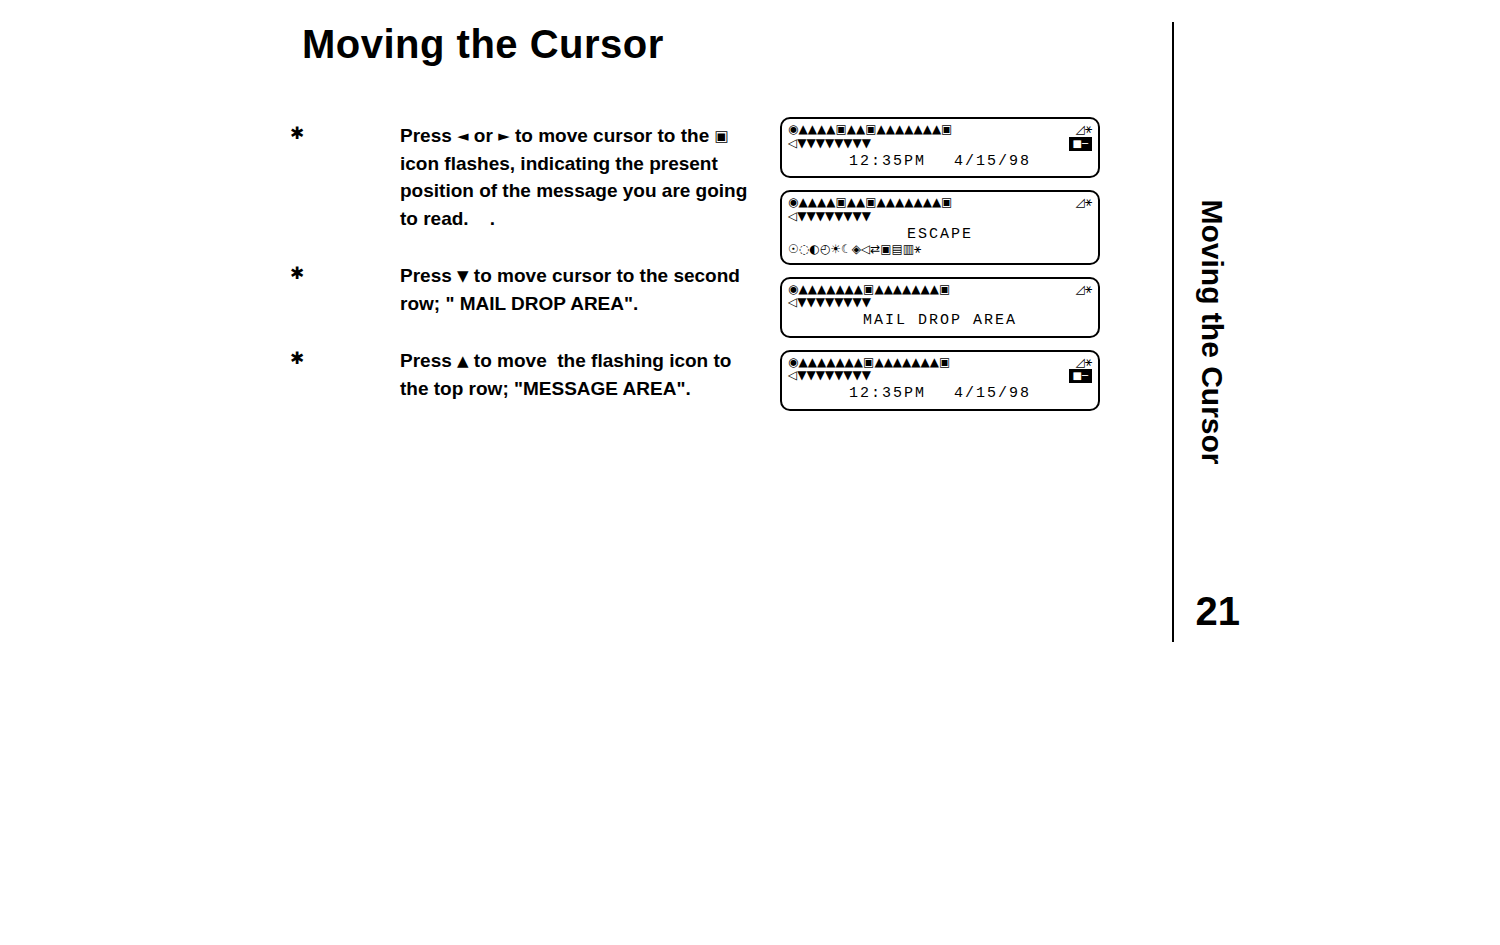Moving the Cursor
Press ◄ or ► to move cursor to the ▣ icon flashes, indicating the present position of the message you are going to read. .
Press ▼ to move cursor to the second row; " MAIL DROP AREA".
Press ▲ to move the flashing icon to the top row; "MESSAGE AREA".
◉▲▲▲▲▣▲▲▣▲▲▲▲▲▲▲▣◿⚹
◁▼▼▼▼▼▼▼▼■─
12:35PM 4/15/98
◉▲▲▲▲▣▲▲▣▲▲▲▲▲▲▲▣◿⚹
◁▼▼▼▼▼▼▼▼
ESCAPE
☉◌◐◴☀☾◈◁⇄▣▤▥⚹
◉▲▲▲▲▲▲▲▣▲▲▲▲▲▲▲▣◿⚹
◁▼▼▼▼▼▼▼▼
MAIL DROP AREA
◉▲▲▲▲▲▲▲▣▲▲▲▲▲▲▲▣◿⚹
◁▼▼▼▼▼▼▼▼■─
12:35PM 4/15/98
Moving the Cursor
21